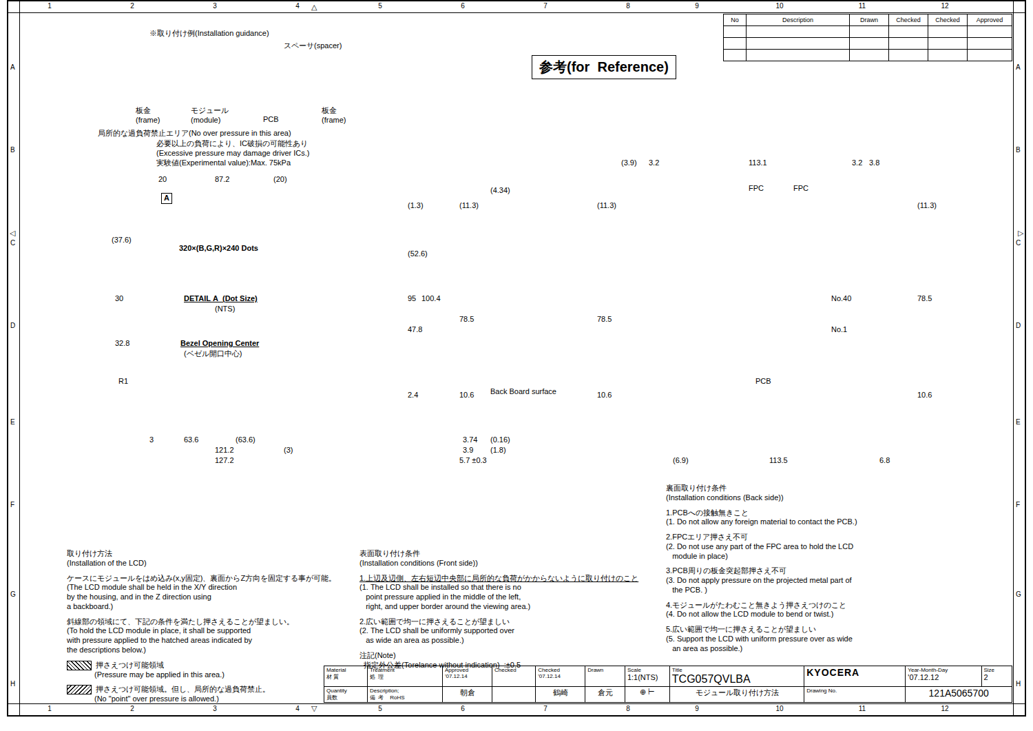1 2 3 4 5 6 7 8 9 10 11 12
1 2 3 4 5 6 7 8 9 10 11 12
A B C D E F G H
A B C D E F G H
△
▽
◁
▷
| No | Description | Drawn | Checked | Checked | Approved |
| --- | --- | --- | --- | --- | --- |
参考(for Reference)
※取り付け例(Installation guidance)
スペーサ(spacer)
板金
(frame)
モジュール
(module)
PCB
板金
(frame)
局所的な過負荷禁止エリア(No over pressure in this area)
必要以上の負荷により、IC破損の可能性あり
(Excessive pressure may damage driver ICs.)
実験値(Experimental value):Max. 75kPa
20
87.2
(20)
A
(37.6)
320×(B,G,R)×240 Dots
30
DETAIL A (Dot Size)
(NTS)
32.8
Bezel Opening Center
(ベゼル開口中心)
R1
3
63.6
(63.6)
121.2
127.2
(3)
(1.3)
(52.6)
95
100.4
47.8
2.4
(4.34)
(11.3)
78.5
10.6
Back Board surface
3.74
(0.16)
3.9
(1.8)
5.7 ±0.3
(3.9)
3.2
113.1
3.2
3.8
(11.3)
(11.3)
FPC
FPC
No.40
No.1
78.5
78.5
PCB
10.6
10.6
(6.9)
113.5
6.8
取り付け方法
(Installation of the LCD)
ケースにモジュールをはめ込み(x,y固定)、裏面からZ方向を固定する事が可能。
(The LCD module shall be held in the X/Y direction
by the housing, and in the Z direction using
a backboard.)
斜線部の領域にて、下記の条件を満たし押さえることが望ましい。
(To hold the LCD module in place, it shall be supported
with pressure applied to the hatched areas indicated by
the descriptions below.)
押さえつけ可能領域
(Pressure may be applied in this area.)
押さえつけ可能領域。但し、局所的な過負荷禁止。
(No "point" over pressure is allowed.)
表面取り付け条件
(Installation conditions (Front side))
1.上辺及辺側、左右短辺中央部に局所的な負荷がかからないように取り付けのこと
(1. The LCD shall be installed so that there is no
point pressure applied in the middle of the left,
right, and upper border around the viewing area.)
2.広い範囲で均一に押さえることが望ましい
(2. The LCD shall be uniformly supported over
as wide an area as possible.)
注記(Note)
指定外公差(Torelance without indication) :±0.5
裏面取り付け条件
(Installation conditions (Back side))
1.PCBへの接触無きこと
(1. Do not allow any foreign material to contact the PCB.)
2.FPCエリア押さえ不可
(2. Do not use any part of the FPC area to hold the LCD
module in place)
3.PCB周りの板金突起部押さえ不可
(3. Do not apply pressure on the projected metal part of
the PCB. )
4.モジュールがたわむこと無きよう押さえつけのこと
(4. Do not allow the LCD module to bend or twist.)
5.広い範囲で均一に押さえることが望ましい
(5. Support the LCD with uniform pressure over as wide
an area as possible.)
| Material 材 質 | Treatment 処 理 | Approved '07.12.14 | Checked | Checked '07.12.14 | Drawn | Scale 1:1(NTS) | Title TCG057QVLBA | KYOCERA | Year-Month-Day '07.12.12 | Size 2 |
| Quantity 員数 | Description; 備 考 RoHS | 朝倉 | | 鶴崎 | 倉元 | ⊕ ⊢ | モジュール取り付け方法 | Drawing No. | 121A5065700 |